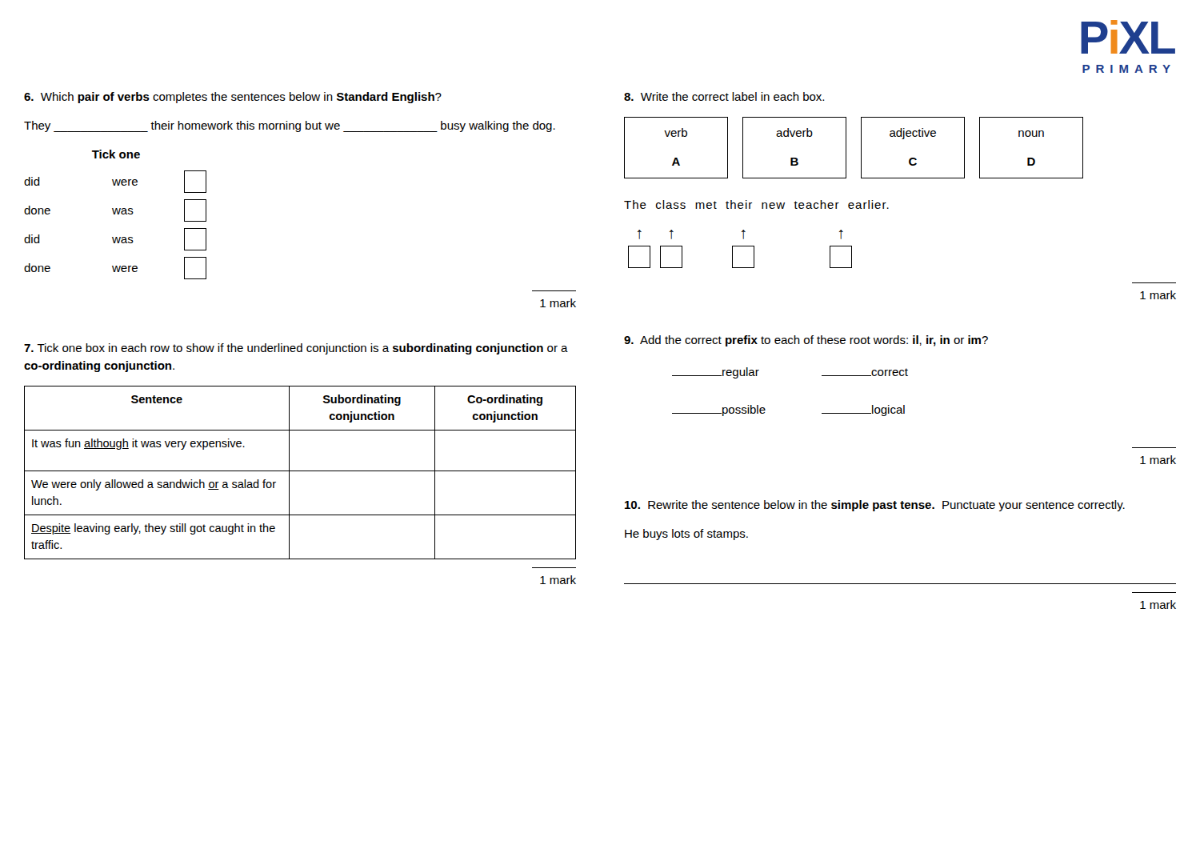Pi XL
PRIMARY
6. Which pair of verbs completes the sentences below in Standard English?
They ______________ their homework this morning but we ______________ busy walking the dog.
Tick one
| did | were | |
| done | was | |
| did | was | |
| done | were | |
1 mark
7. Tick one box in each row to show if the underlined conjunction is a subordinating conjunction or a co-ordinating conjunction.
| Sentence | Subordinating conjunction | Co-ordinating conjunction |
| --- | --- | --- |
| It was fun although it was very expensive. | | |
| We were only allowed a sandwich or a salad for lunch. | | |
| Despite leaving early, they still got caught in the traffic. | | |
1 mark
8. Write the correct label in each box.
verb A
adverb B
adjective C
noun D
The class met their new teacher earlier.
↑
↑
↑
↑
1 mark
9. Add the correct prefix to each of these root words: il, ir, in or im?
regular
possible
correct
logical
1 mark
10. Rewrite the sentence below in the simple past tense. Punctuate your sentence correctly.
He buys lots of stamps.
1 mark